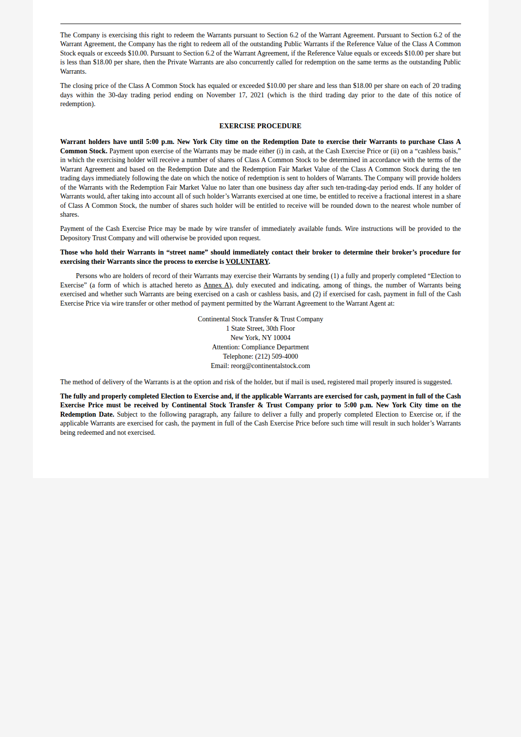The Company is exercising this right to redeem the Warrants pursuant to Section 6.2 of the Warrant Agreement. Pursuant to Section 6.2 of the Warrant Agreement, the Company has the right to redeem all of the outstanding Public Warrants if the Reference Value of the Class A Common Stock equals or exceeds $10.00. Pursuant to Section 6.2 of the Warrant Agreement, if the Reference Value equals or exceeds $10.00 per share but is less than $18.00 per share, then the Private Warrants are also concurrently called for redemption on the same terms as the outstanding Public Warrants.
The closing price of the Class A Common Stock has equaled or exceeded $10.00 per share and less than $18.00 per share on each of 20 trading days within the 30-day trading period ending on November 17, 2021 (which is the third trading day prior to the date of this notice of redemption).
EXERCISE PROCEDURE
Warrant holders have until 5:00 p.m. New York City time on the Redemption Date to exercise their Warrants to purchase Class A Common Stock. Payment upon exercise of the Warrants may be made either (i) in cash, at the Cash Exercise Price or (ii) on a “cashless basis,” in which the exercising holder will receive a number of shares of Class A Common Stock to be determined in accordance with the terms of the Warrant Agreement and based on the Redemption Date and the Redemption Fair Market Value of the Class A Common Stock during the ten trading days immediately following the date on which the notice of redemption is sent to holders of Warrants. The Company will provide holders of the Warrants with the Redemption Fair Market Value no later than one business day after such ten-trading-day period ends. If any holder of Warrants would, after taking into account all of such holder’s Warrants exercised at one time, be entitled to receive a fractional interest in a share of Class A Common Stock, the number of shares such holder will be entitled to receive will be rounded down to the nearest whole number of shares.
Payment of the Cash Exercise Price may be made by wire transfer of immediately available funds. Wire instructions will be provided to the Depository Trust Company and will otherwise be provided upon request.
Those who hold their Warrants in “street name” should immediately contact their broker to determine their broker’s procedure for exercising their Warrants since the process to exercise is VOLUNTARY.
Persons who are holders of record of their Warrants may exercise their Warrants by sending (1) a fully and properly completed “Election to Exercise” (a form of which is attached hereto as Annex A), duly executed and indicating, among of things, the number of Warrants being exercised and whether such Warrants are being exercised on a cash or cashless basis, and (2) if exercised for cash, payment in full of the Cash Exercise Price via wire transfer or other method of payment permitted by the Warrant Agreement to the Warrant Agent at:
Continental Stock Transfer & Trust Company
1 State Street, 30th Floor
New York, NY 10004
Attention: Compliance Department
Telephone: (212) 509-4000
Email: reorg@continentalstock.com
The method of delivery of the Warrants is at the option and risk of the holder, but if mail is used, registered mail properly insured is suggested.
The fully and properly completed Election to Exercise and, if the applicable Warrants are exercised for cash, payment in full of the Cash Exercise Price must be received by Continental Stock Transfer & Trust Company prior to 5:00 p.m. New York City time on the Redemption Date. Subject to the following paragraph, any failure to deliver a fully and properly completed Election to Exercise or, if the applicable Warrants are exercised for cash, the payment in full of the Cash Exercise Price before such time will result in such holder’s Warrants being redeemed and not exercised.